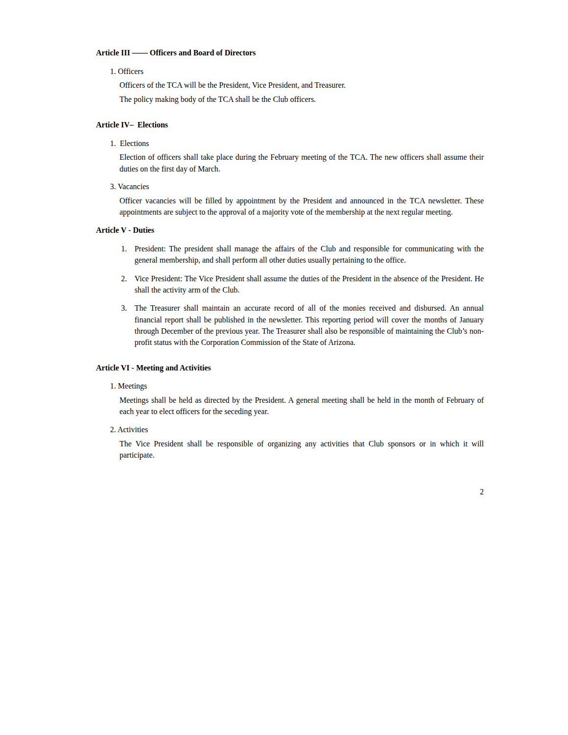Article III —— Officers and Board of Directors
1. Officers
Officers of the TCA will be the President, Vice President, and Treasurer.
The policy making body of the TCA shall be the Club officers.
Article IV– Elections
1. Elections
Election of officers shall take place during the February meeting of the TCA. The new officers shall assume their duties on the first day of March.
3. Vacancies
Officer vacancies will be filled by appointment by the President and announced in the TCA newsletter. These appointments are subject to the approval of a majority vote of the membership at the next regular meeting.
Article V - Duties
President: The president shall manage the affairs of the Club and responsible for communicating with the general membership, and shall perform all other duties usually pertaining to the office.
Vice President: The Vice President shall assume the duties of the President in the absence of the President. He shall the activity arm of the Club.
The Treasurer shall maintain an accurate record of all of the monies received and disbursed. An annual financial report shall be published in the newsletter. This reporting period will cover the months of January through December of the previous year. The Treasurer shall also be responsible of maintaining the Club’s non-profit status with the Corporation Commission of the State of Arizona.
Article VI - Meeting and Activities
1. Meetings
Meetings shall be held as directed by the President. A general meeting shall be held in the month of February of each year to elect officers for the seceding year.
2. Activities
The Vice President shall be responsible of organizing any activities that Club sponsors or in which it will participate.
2